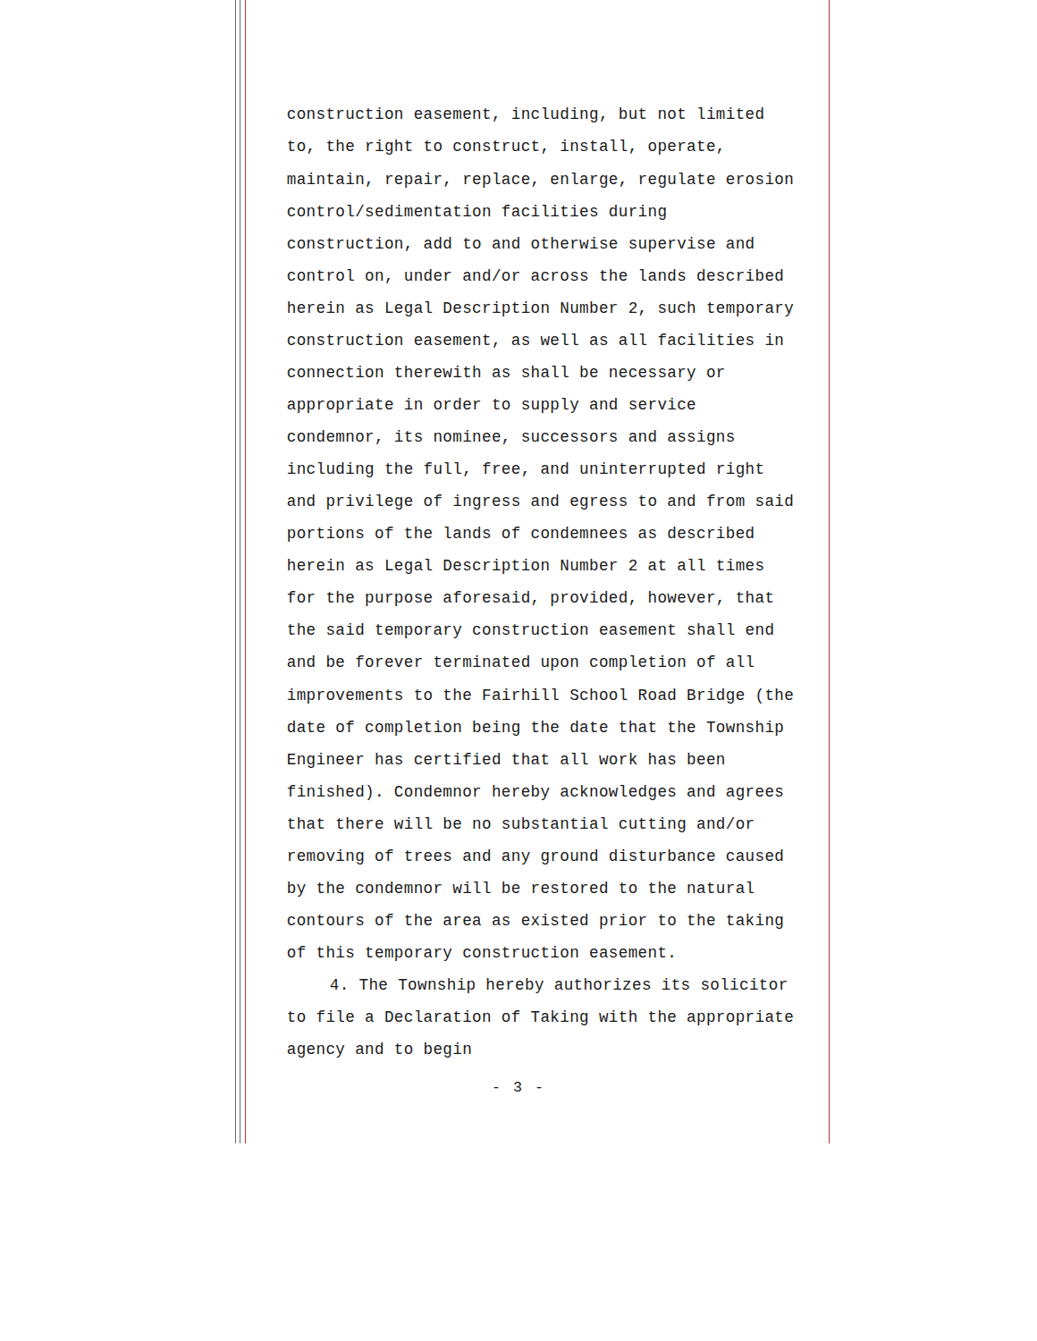construction easement, including, but not limited to, the right to construct, install, operate, maintain, repair, replace, enlarge, regulate erosion control/sedimentation facilities during construction, add to and otherwise supervise and control on, under and/or across the lands described herein as Legal Description Number 2, such temporary construction easement, as well as all facilities in connection therewith as shall be necessary or appropriate in order to supply and service condemnor, its nominee, successors and assigns including the full, free, and uninterrupted right and privilege of ingress and egress to and from said portions of the lands of condemnees as described herein as Legal Description Number 2 at all times for the purpose aforesaid, provided, however, that the said temporary construction easement shall end and be forever terminated upon completion of all improvements to the Fairhill School Road Bridge (the date of completion being the date that the Township Engineer has certified that all work has been finished). Condemnor hereby acknowledges and agrees that there will be no substantial cutting and/or removing of trees and any ground disturbance caused by the condemnor will be restored to the natural contours of the area as existed prior to the taking of this temporary construction easement.
4. The Township hereby authorizes its solicitor to file a Declaration of Taking with the appropriate agency and to begin
- 3 -